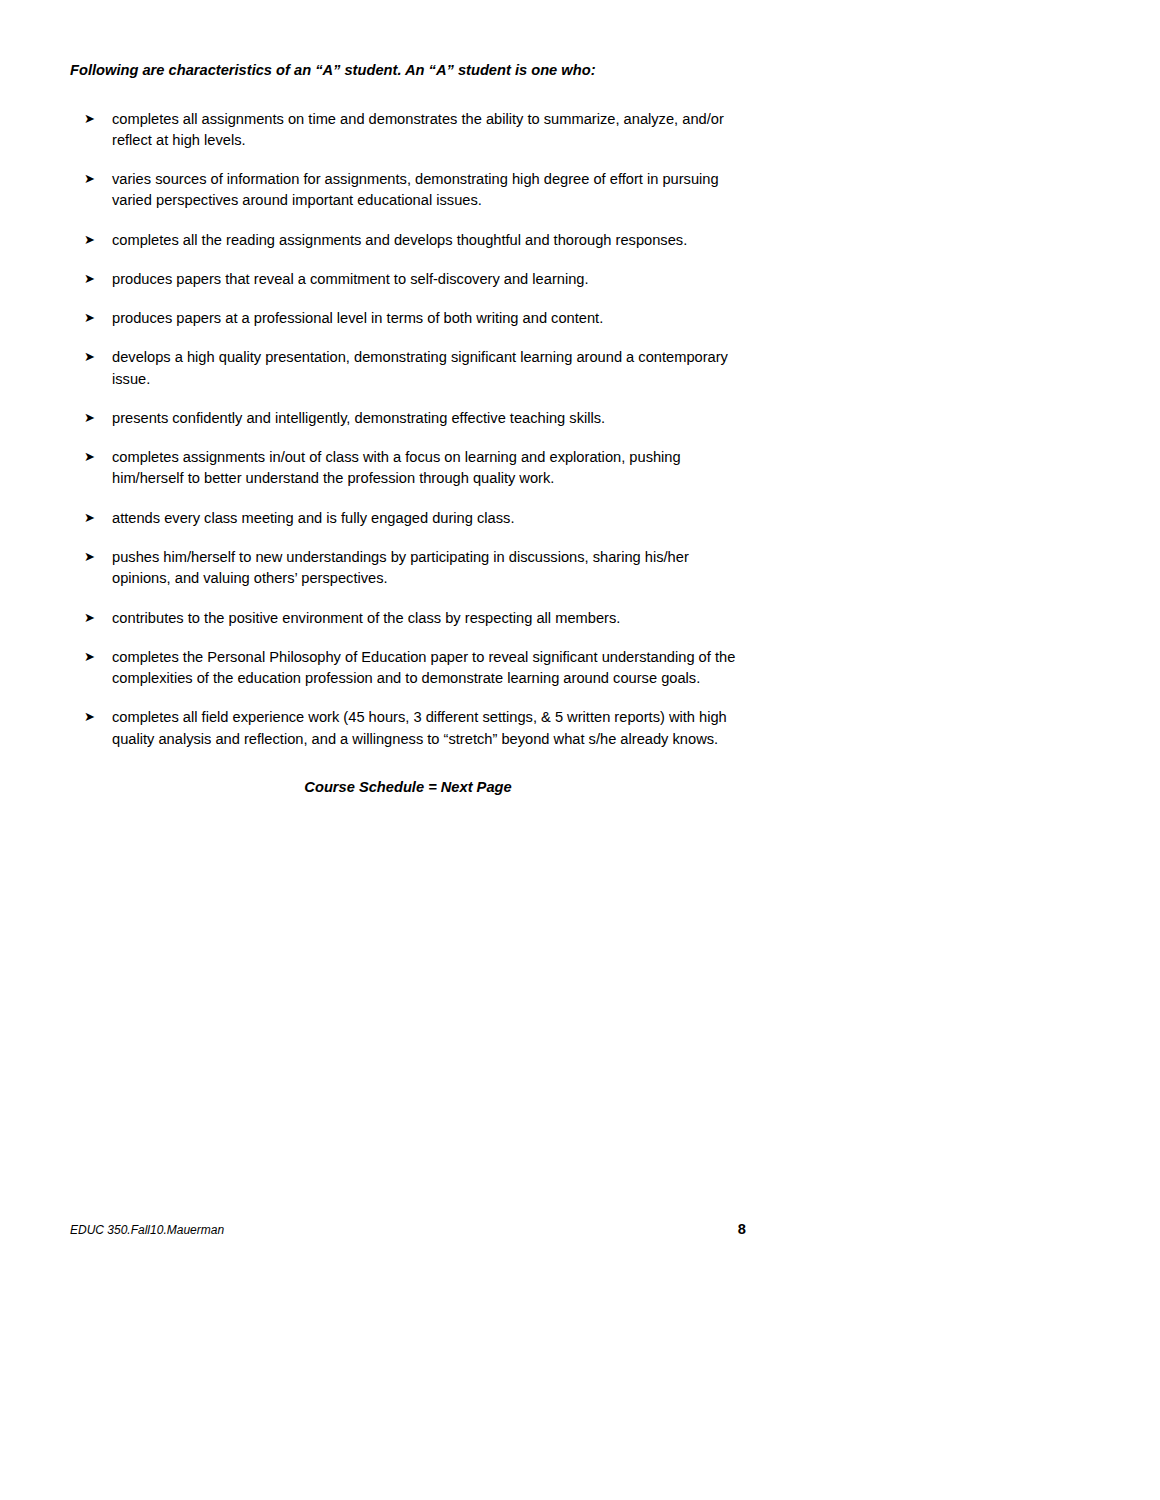Following are characteristics of an “A” student. An “A” student is one who:
completes all assignments on time and demonstrates the ability to summarize, analyze, and/or reflect at high levels.
varies sources of information for assignments, demonstrating high degree of effort in pursuing varied perspectives around important educational issues.
completes all the reading assignments and develops thoughtful and thorough responses.
produces papers that reveal a commitment to self-discovery and learning.
produces papers at a professional level in terms of both writing and content.
develops a high quality presentation, demonstrating significant learning around a contemporary issue.
presents confidently and intelligently, demonstrating effective teaching skills.
completes assignments in/out of class with a focus on learning and exploration, pushing him/herself to better understand the profession through quality work.
attends every class meeting and is fully engaged during class.
pushes him/herself to new understandings by participating in discussions, sharing his/her opinions, and valuing others’ perspectives.
contributes to the positive environment of the class by respecting all members.
completes the Personal Philosophy of Education paper to reveal significant understanding of the complexities of the education profession and to demonstrate learning around course goals.
completes all field experience work (45 hours, 3 different settings, & 5 written reports) with high quality analysis and reflection, and a willingness to “stretch” beyond what s/he already knows.
Course Schedule = Next Page
EDUC 350.Fall10.Mauerman 8